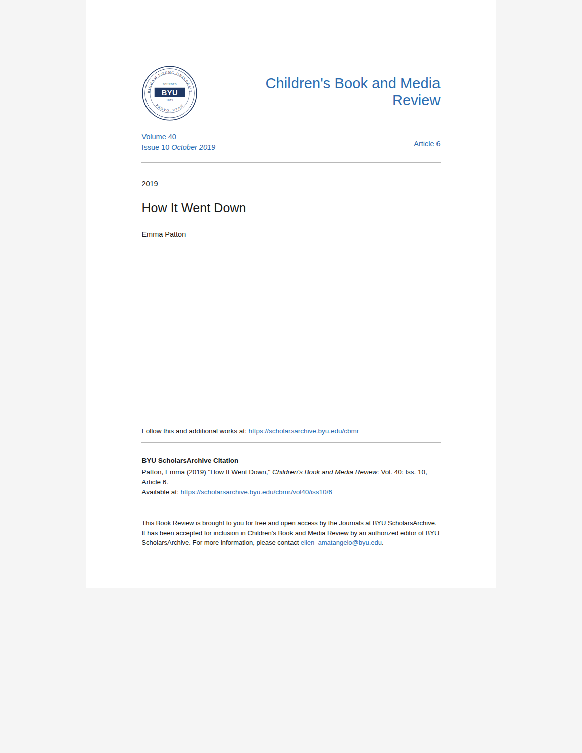BRIGHAM YOUNG UNIVERSITY PROVO, UTAH FOUNDED BYU 1875
Children's Book and Media Review
Volume 40
Issue 10 October 2019
Article 6
2019
How It Went Down
Emma Patton
Follow this and additional works at: https://scholarsarchive.byu.edu/cbmr
BYU ScholarsArchive Citation
Patton, Emma (2019) "How It Went Down," Children's Book and Media Review: Vol. 40: Iss. 10, Article 6.
Available at: https://scholarsarchive.byu.edu/cbmr/vol40/iss10/6
This Book Review is brought to you for free and open access by the Journals at BYU ScholarsArchive. It has been accepted for inclusion in Children's Book and Media Review by an authorized editor of BYU ScholarsArchive. For more information, please contact ellen_amatangelo@byu.edu.